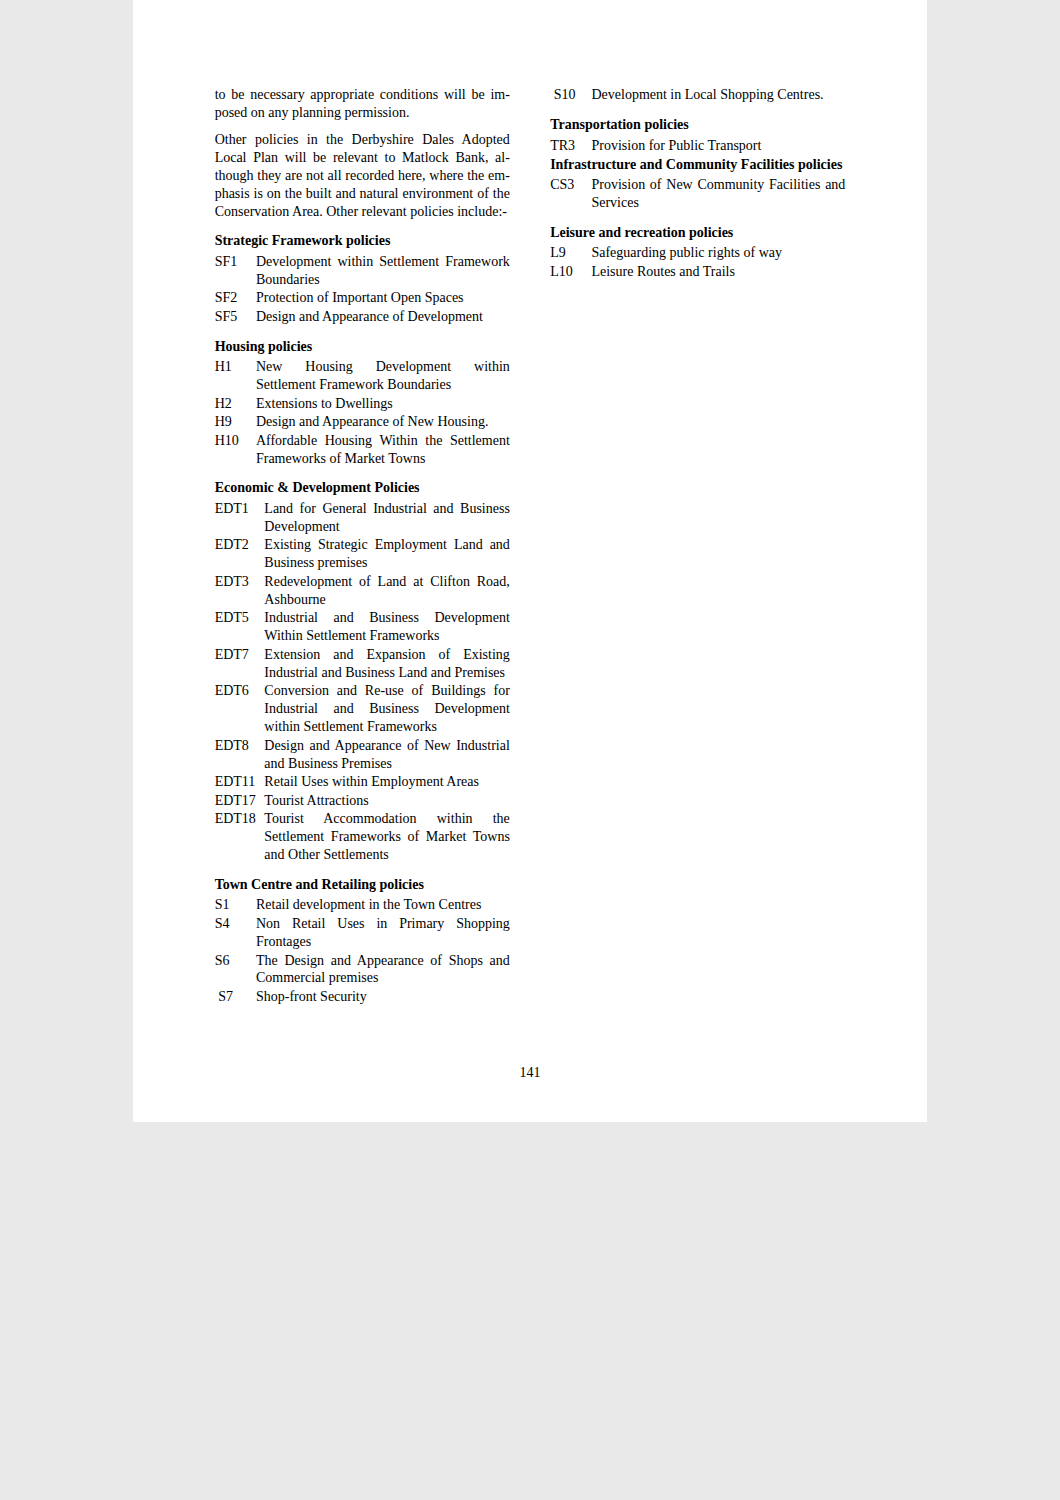to be necessary appropriate conditions will be imposed on any planning permission.
Other policies in the Derbyshire Dales Adopted Local Plan will be relevant to Matlock Bank, although they are not all recorded here, where the emphasis is on the built and natural environment of the Conservation Area. Other relevant policies include:-
Strategic Framework policies
SF1
Development within Settlement Framework Boundaries
SF2
Protection of Important Open Spaces
SF5
Design and Appearance of Development
Housing policies
H1
New Housing Development within Settlement Framework Boundaries
H2
Extensions to Dwellings
H9
Design and Appearance of New Housing.
H10
Affordable Housing Within the Settlement Frameworks of Market Towns
Economic & Development Policies
EDT1
Land for General Industrial and Business Development
EDT2
Existing Strategic Employment Land and Business premises
EDT3
Redevelopment of Land at Clifton Road, Ashbourne
EDT5
Industrial and Business Development Within Settlement Frameworks
EDT7
Extension and Expansion of Existing Industrial and Business Land and Premises
EDT6
Conversion and Re-use of Buildings for Industrial and Business Development within Settlement Frameworks
EDT8
Design and Appearance of New Industrial and Business Premises
EDT11
Retail Uses within Employment Areas
EDT17
Tourist Attractions
EDT18
Tourist Accommodation within the Settlement Frameworks of Market Towns and Other Settlements
Town Centre and Retailing policies
S1
Retail development in the Town Centres
S4
Non Retail Uses in Primary Shopping Frontages
S6
The Design and Appearance of Shops and Commercial premises
S7
Shop-front Security
S10
Development in Local Shopping Centres.
Transportation policies
TR3
Provision for Public Transport
Infrastructure and Community Facilities policies
CS3
Provision of New Community Facilities and Services
Leisure and recreation policies
L9
Safeguarding public rights of way
L10
Leisure Routes and Trails
141